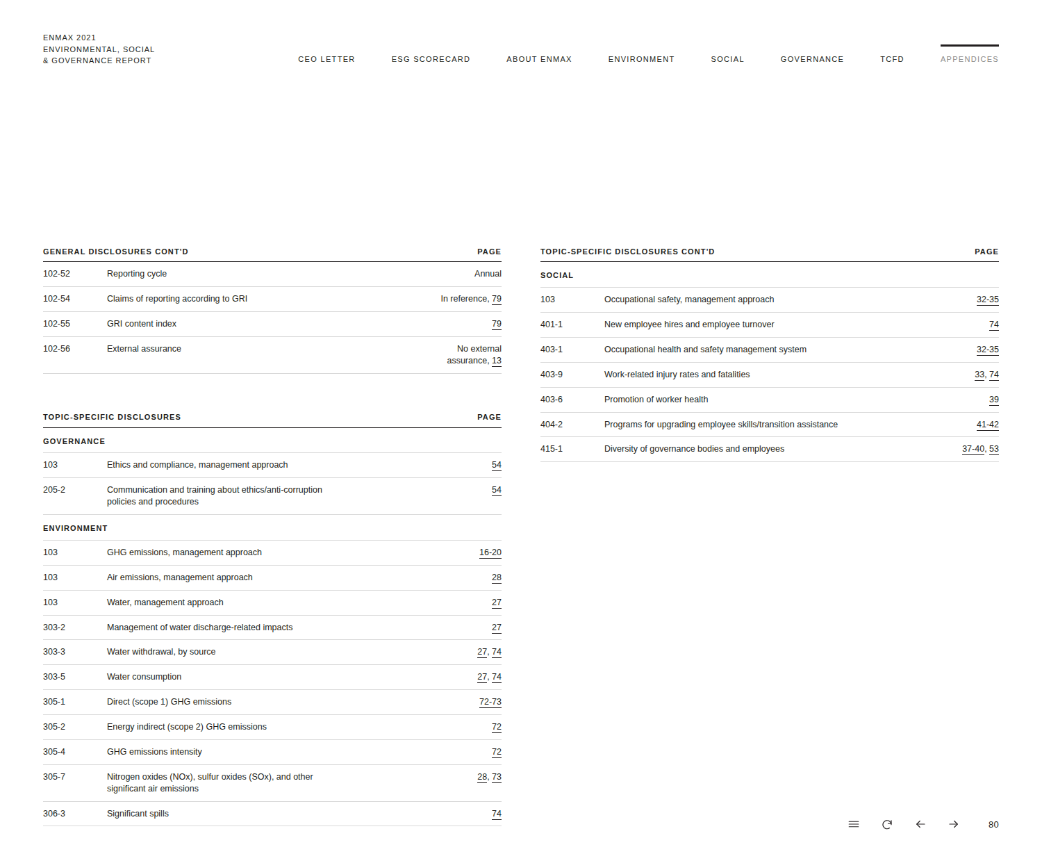ENMAX 2021
Environmental, Social
& Governance Report
CEO Letter ESG Scorecard About ENMAX Environment Social Governance TCFD Appendices
| General Disclosures cont'd | Page |
| --- | --- |
| 102-52 | Reporting cycle | Annual |
| 102-54 | Claims of reporting according to GRI | In reference, 79 |
| 102-55 | GRI content index | 79 |
| 102-56 | External assurance | No external assurance, 13 |
| Topic-Specific Disclosures | Page |
| --- | --- |
| Governance |
| 103 | Ethics and compliance, management approach | 54 |
| 205-2 | Communication and training about ethics/anti-corruption policies and procedures | 54 |
| Environment |
| 103 | GHG emissions, management approach | 16-20 |
| 103 | Air emissions, management approach | 28 |
| 103 | Water, management approach | 27 |
| 303-2 | Management of water discharge-related impacts | 27 |
| 303-3 | Water withdrawal, by source | 27 , 74 |
| 303-5 | Water consumption | 27 , 74 |
| 305-1 | Direct (scope 1) GHG emissions | 72-73 |
| 305-2 | Energy indirect (scope 2) GHG emissions | 72 |
| 305-4 | GHG emissions intensity | 72 |
| 305-7 | Nitrogen oxides (NOx), sulfur oxides (SOx), and other significant air emissions | 28 , 73 |
| 306-3 | Significant spills | 74 |
| Topic-Specific Disclosures cont'd | Page |
| --- | --- |
| Social |
| 103 | Occupational safety, management approach | 32-35 |
| 401-1 | New employee hires and employee turnover | 74 |
| 403-1 | Occupational health and safety management system | 32-35 |
| 403-9 | Work-related injury rates and fatalities | 33 , 74 |
| 403-6 | Promotion of worker health | 39 |
| 404-2 | Programs for upgrading employee skills/transition assistance | 41-42 |
| 415-1 | Diversity of governance bodies and employees | 37-40 , 53 |
80